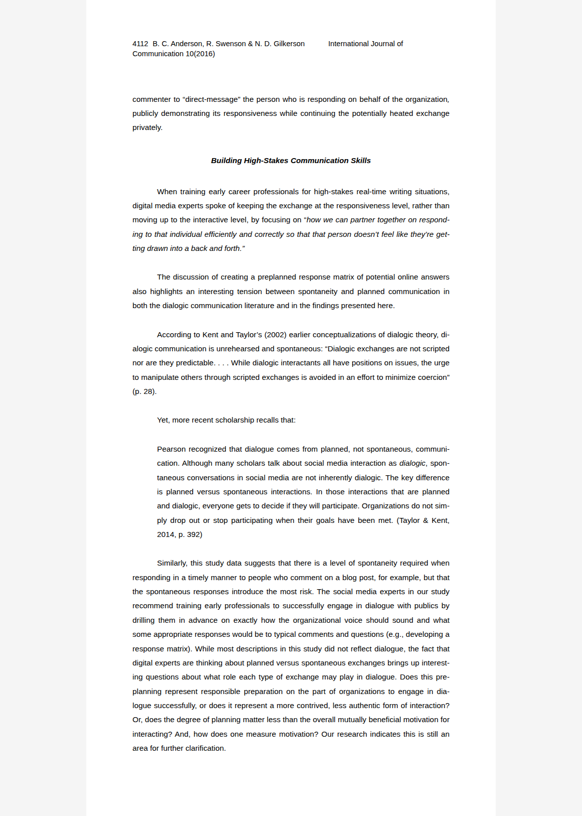4112 B. C. Anderson, R. Swenson & N. D. Gilkerson International Journal of Communication 10(2016)
commenter to “direct-message” the person who is responding on behalf of the organization, publicly demonstrating its responsiveness while continuing the potentially heated exchange privately.
Building High-Stakes Communication Skills
When training early career professionals for high-stakes real-time writing situations, digital media experts spoke of keeping the exchange at the responsiveness level, rather than moving up to the interactive level, by focusing on “how we can partner together on responding to that individual efficiently and correctly so that that person doesn’t feel like they’re getting drawn into a back and forth.”
The discussion of creating a preplanned response matrix of potential online answers also highlights an interesting tension between spontaneity and planned communication in both the dialogic communication literature and in the findings presented here.
According to Kent and Taylor’s (2002) earlier conceptualizations of dialogic theory, dialogic communication is unrehearsed and spontaneous: “Dialogic exchanges are not scripted nor are they predictable. . . . While dialogic interactants all have positions on issues, the urge to manipulate others through scripted exchanges is avoided in an effort to minimize coercion” (p. 28).
Yet, more recent scholarship recalls that:
Pearson recognized that dialogue comes from planned, not spontaneous, communication. Although many scholars talk about social media interaction as dialogic, spontaneous conversations in social media are not inherently dialogic. The key difference is planned versus spontaneous interactions. In those interactions that are planned and dialogic, everyone gets to decide if they will participate. Organizations do not simply drop out or stop participating when their goals have been met. (Taylor & Kent, 2014, p. 392)
Similarly, this study data suggests that there is a level of spontaneity required when responding in a timely manner to people who comment on a blog post, for example, but that the spontaneous responses introduce the most risk. The social media experts in our study recommend training early professionals to successfully engage in dialogue with publics by drilling them in advance on exactly how the organizational voice should sound and what some appropriate responses would be to typical comments and questions (e.g., developing a response matrix). While most descriptions in this study did not reflect dialogue, the fact that digital experts are thinking about planned versus spontaneous exchanges brings up interesting questions about what role each type of exchange may play in dialogue. Does this preplanning represent responsible preparation on the part of organizations to engage in dialogue successfully, or does it represent a more contrived, less authentic form of interaction? Or, does the degree of planning matter less than the overall mutually beneficial motivation for interacting? And, how does one measure motivation? Our research indicates this is still an area for further clarification.